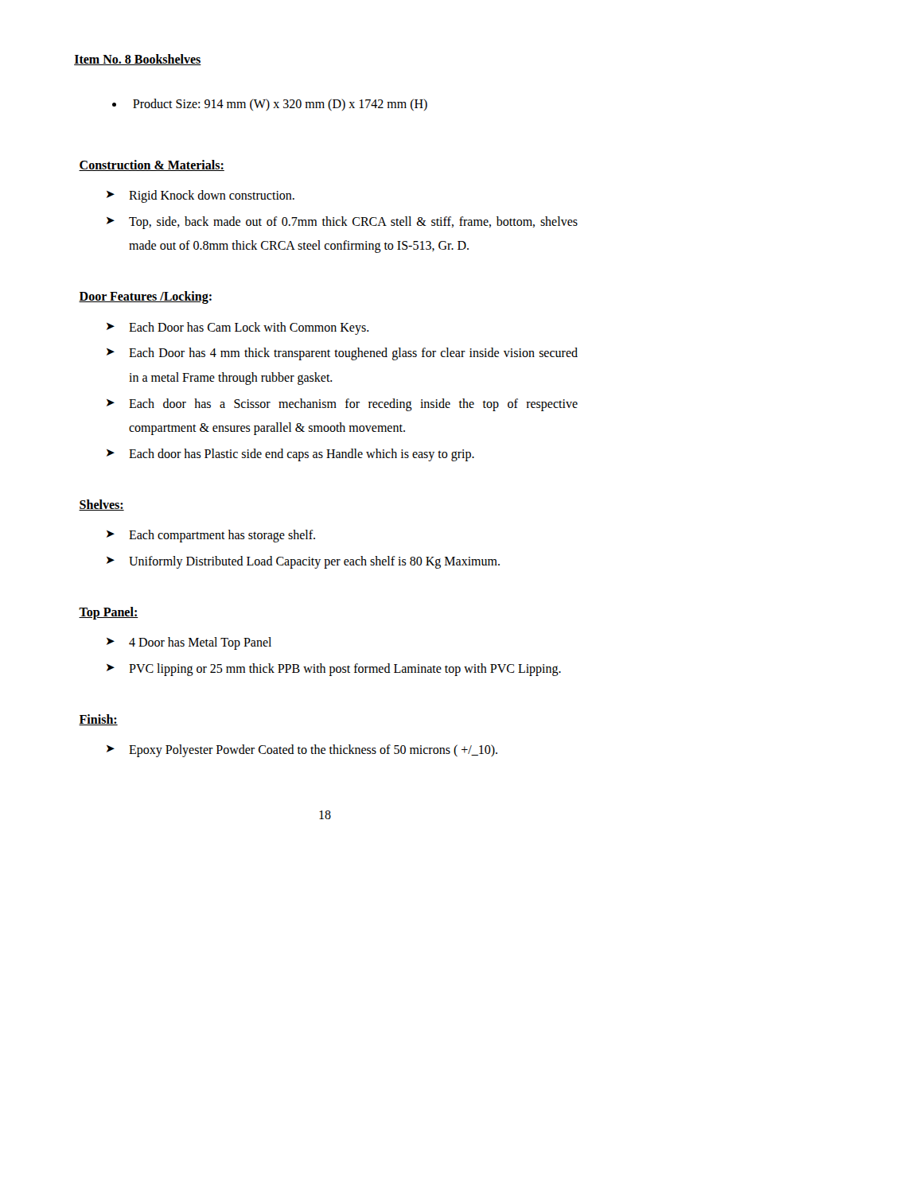Item No. 8 Bookshelves
Product Size: 914 mm (W) x 320 mm (D) x 1742 mm (H)
Construction & Materials:
Rigid Knock down construction.
Top, side, back made out of 0.7mm thick CRCA stell & stiff, frame, bottom, shelves made out of 0.8mm thick CRCA steel confirming to IS-513, Gr. D.
Door Features /Locking:
Each Door has Cam Lock with Common Keys.
Each Door has 4 mm thick transparent toughened glass for clear inside vision secured in a metal Frame through rubber gasket.
Each door has a Scissor mechanism for receding inside the top of respective compartment & ensures parallel & smooth movement.
Each door has Plastic side end caps as Handle which is easy to grip.
Shelves:
Each compartment has storage shelf.
Uniformly Distributed Load Capacity per each shelf is 80 Kg Maximum.
Top Panel:
4 Door has Metal Top Panel
PVC lipping or 25 mm thick PPB with post formed Laminate top with PVC Lipping.
Finish:
Epoxy Polyester Powder Coated to the thickness of 50 microns ( +/_10).
18